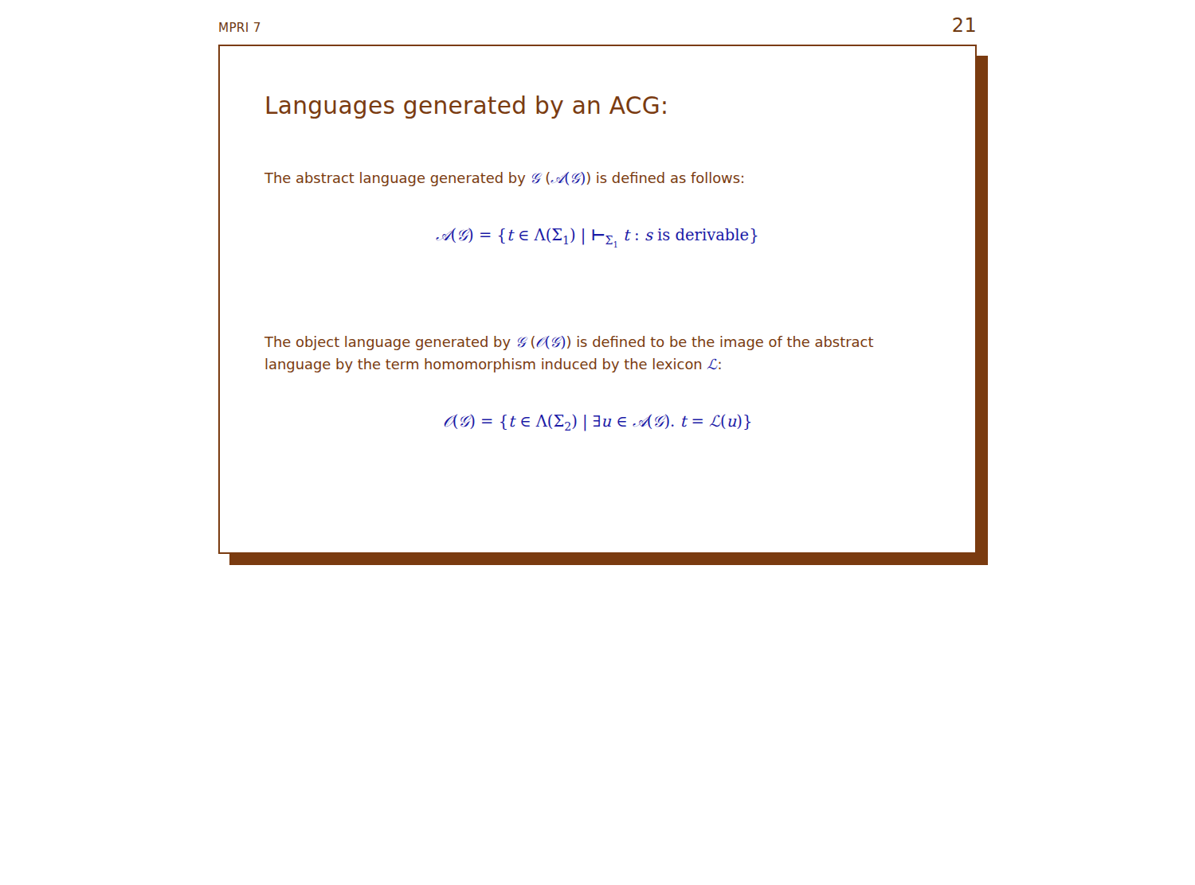MPRI 7 21
Languages generated by an ACG:
The abstract language generated by 𝒢 (𝒜(𝒢)) is defined as follows:
𝒜(𝒢) = {t ∈ Λ(Σ1) | ⊢Σ1 t : s is derivable}
The object language generated by 𝒢 (𝒪(𝒢)) is defined to be the image of the abstract language by the term homomorphism induced by the lexicon ℒ:
𝒪(𝒢) = {t ∈ Λ(Σ2) | ∃u ∈ 𝒜(𝒢). t = ℒ(u)}